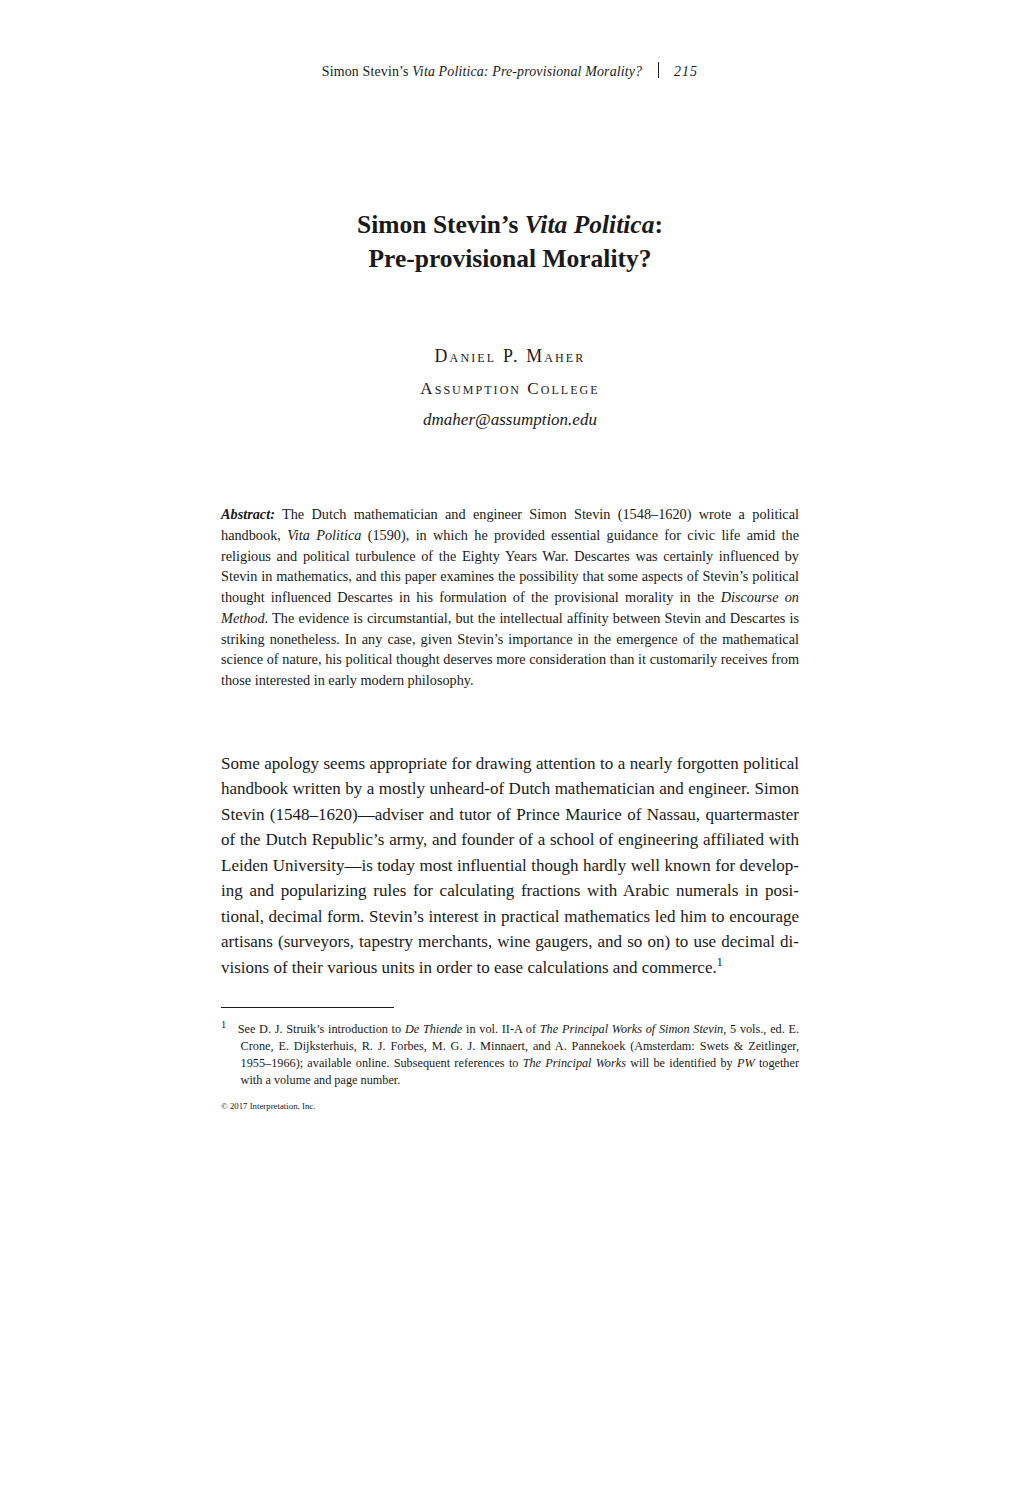Simon Stevin’s Vita Politica: Pre-provisional Morality? 215
Simon Stevin’s Vita Politica:
Pre-provisional Morality?
Daniel P. Maher
Assumption College
dmaher@assumption.edu
Abstract: The Dutch mathematician and engineer Simon Stevin (1548–1620) wrote a political handbook, Vita Politica (1590), in which he provided essential guidance for civic life amid the religious and political turbulence of the Eighty Years War. Descartes was certainly influenced by Stevin in mathematics, and this paper examines the possibility that some aspects of Stevin’s political thought influenced Descartes in his formulation of the provisional morality in the Discourse on Method. The evidence is circumstantial, but the intellectual affinity between Stevin and Descartes is striking nonetheless. In any case, given Stevin’s importance in the emergence of the mathematical science of nature, his political thought deserves more consideration than it customarily receives from those interested in early modern philosophy.
Some apology seems appropriate for drawing attention to a nearly forgotten political handbook written by a mostly unheard-of Dutch mathematician and engineer. Simon Stevin (1548–1620)—adviser and tutor of Prince Maurice of Nassau, quartermaster of the Dutch Republic’s army, and founder of a school of engineering affiliated with Leiden University—is today most influential though hardly well known for developing and popularizing rules for calculating fractions with Arabic numerals in positional, decimal form. Stevin’s interest in practical mathematics led him to encourage artisans (surveyors, tapestry merchants, wine gaugers, and so on) to use decimal divisions of their various units in order to ease calculations and commerce.1
1 See D. J. Struik’s introduction to De Thiende in vol. II-A of The Principal Works of Simon Stevin, 5 vols., ed. E. Crone, E. Dijksterhuis, R. J. Forbes, M. G. J. Minnaert, and A. Pannekoek (Amsterdam: Swets & Zeitlinger, 1955–1966); available online. Subsequent references to The Principal Works will be identified by PW together with a volume and page number.
© 2017 Interpretation, Inc.